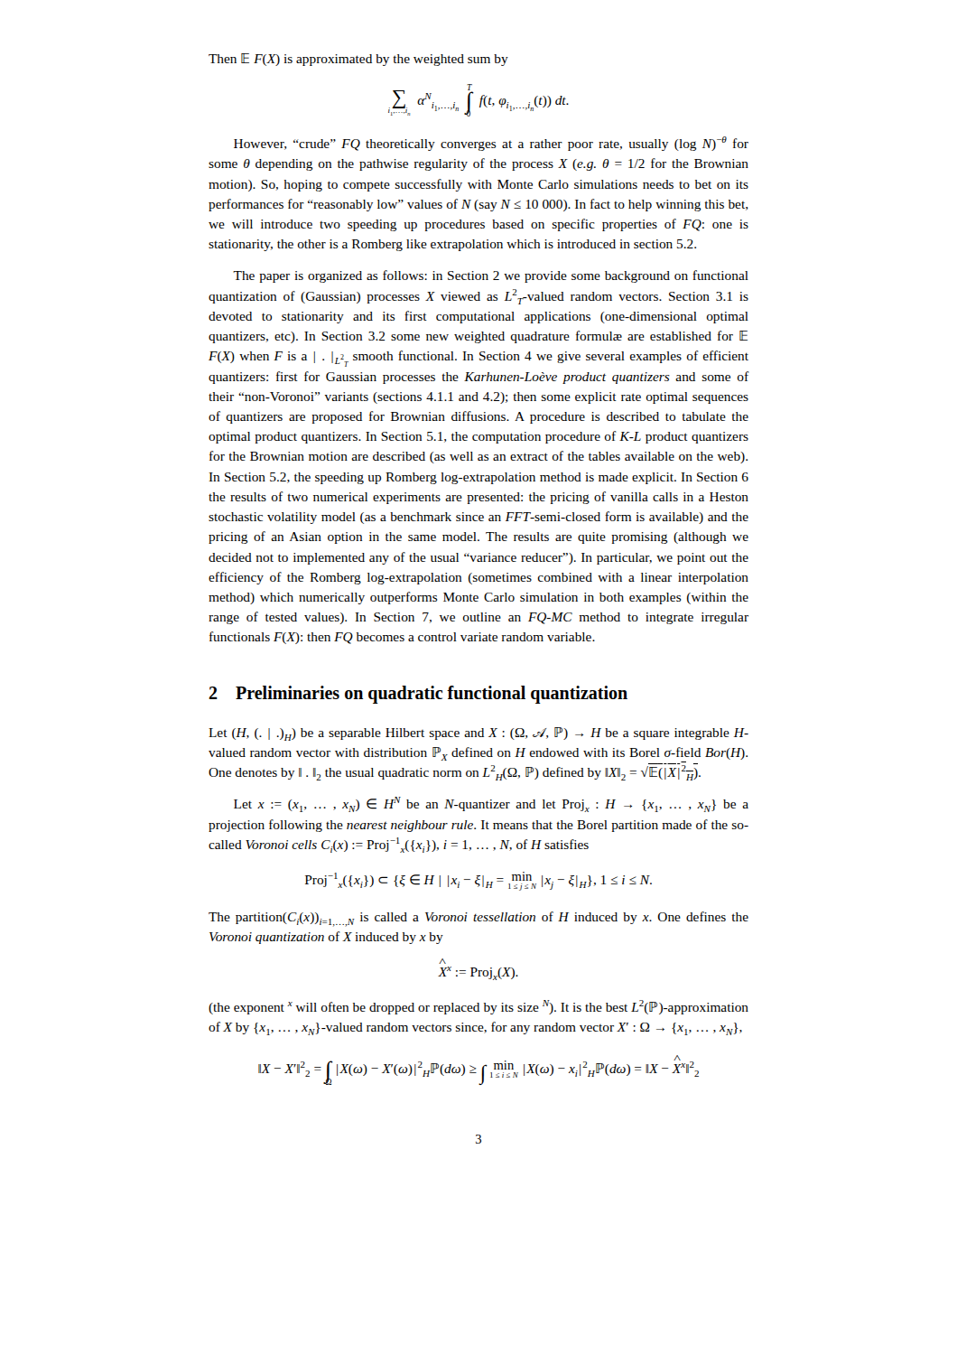Then 𝔼 F(X) is approximated by the weighted sum by
∑i1,…,in αNi1,…,in T∫0 f(t, φi1,…,in(t)) dt.
However, “crude” FQ theoretically converges at a rather poor rate, usually (log N)−θ for some θ depending on the pathwise regularity of the process X (e.g. θ = 1/2 for the Brownian motion). So, hoping to compete successfully with Monte Carlo simulations needs to bet on its performances for “reasonably low” values of N (say N ≤ 10 000). In fact to help winning this bet, we will introduce two speeding up procedures based on specific properties of FQ: one is stationarity, the other is a Romberg like extrapolation which is introduced in section 5.2.
The paper is organized as follows: in Section 2 we provide some background on functional quantization of (Gaussian) processes X viewed as L2T-valued random vectors. Section 3.1 is devoted to stationarity and its first computational applications (one-dimensional optimal quantizers, etc). In Section 3.2 some new weighted quadrature formulæ are established for 𝔼 F(X) when F is a | . |L2T smooth functional. In Section 4 we give several examples of efficient quantizers: first for Gaussian processes the Karhunen-Loève product quantizers and some of their “non-Voronoi” variants (sections 4.1.1 and 4.2); then some explicit rate optimal sequences of quantizers are proposed for Brownian diffusions. A procedure is described to tabulate the optimal product quantizers. In Section 5.1, the computation procedure of K-L product quantizers for the Brownian motion are described (as well as an extract of the tables available on the web). In Section 5.2, the speeding up Romberg log-extrapolation method is made explicit. In Section 6 the results of two numerical experiments are presented: the pricing of vanilla calls in a Heston stochastic volatility model (as a benchmark since an FFT-semi-closed form is available) and the pricing of an Asian option in the same model. The results are quite promising (although we decided not to implemented any of the usual “variance reducer”). In particular, we point out the efficiency of the Romberg log-extrapolation (sometimes combined with a linear interpolation method) which numerically outperforms Monte Carlo simulation in both examples (within the range of tested values). In Section 7, we outline an FQ-MC method to integrate irregular functionals F(X): then FQ becomes a control variate random variable.
2 Preliminaries on quadratic functional quantization
Let (H, (. | .)H) be a separable Hilbert space and X : (Ω, 𝒜, ℙ) → H be a square integrable H-valued random vector with distribution ℙX defined on H endowed with its Borel σ-field Bor(H). One denotes by ‖ . ‖2 the usual quadratic norm on L2H(Ω, ℙ) defined by ‖X‖2 = √𝔼(|X|2H).
Let x := (x1, … , xN) ∈ HN be an N-quantizer and let Projx : H → {x1, … , xN} be a projection following the nearest neighbour rule. It means that the Borel partition made of the so-called Voronoi cells Ci(x) := Proj−1x({xi}), i = 1, … , N, of H satisfies
Proj−1x({xi}) ⊂ {ξ ∈ H | |xi − ξ|H = min 1 ≤ j ≤ N |xj − ξ|H}, 1 ≤ i ≤ N.
The partition(Ci(x))i=1,…,N is called a Voronoi tessellation of H induced by x. One defines the Voronoi quantization of X induced by x by
Xx := Projx(X).
(the exponent x will often be dropped or replaced by its size N). It is the best L2(ℙ)-approximation of X by {x1, … , xN}-valued random vectors since, for any random vector X′ : Ω → {x1, … , xN},
‖X − X′‖22 = ∫Ω |X(ω) − X′(ω)|2Hℙ(dω) ≥ ∫ min 1 ≤ i ≤ N |X(ω) − xi|2Hℙ(dω) = ‖X − Xx‖22
3